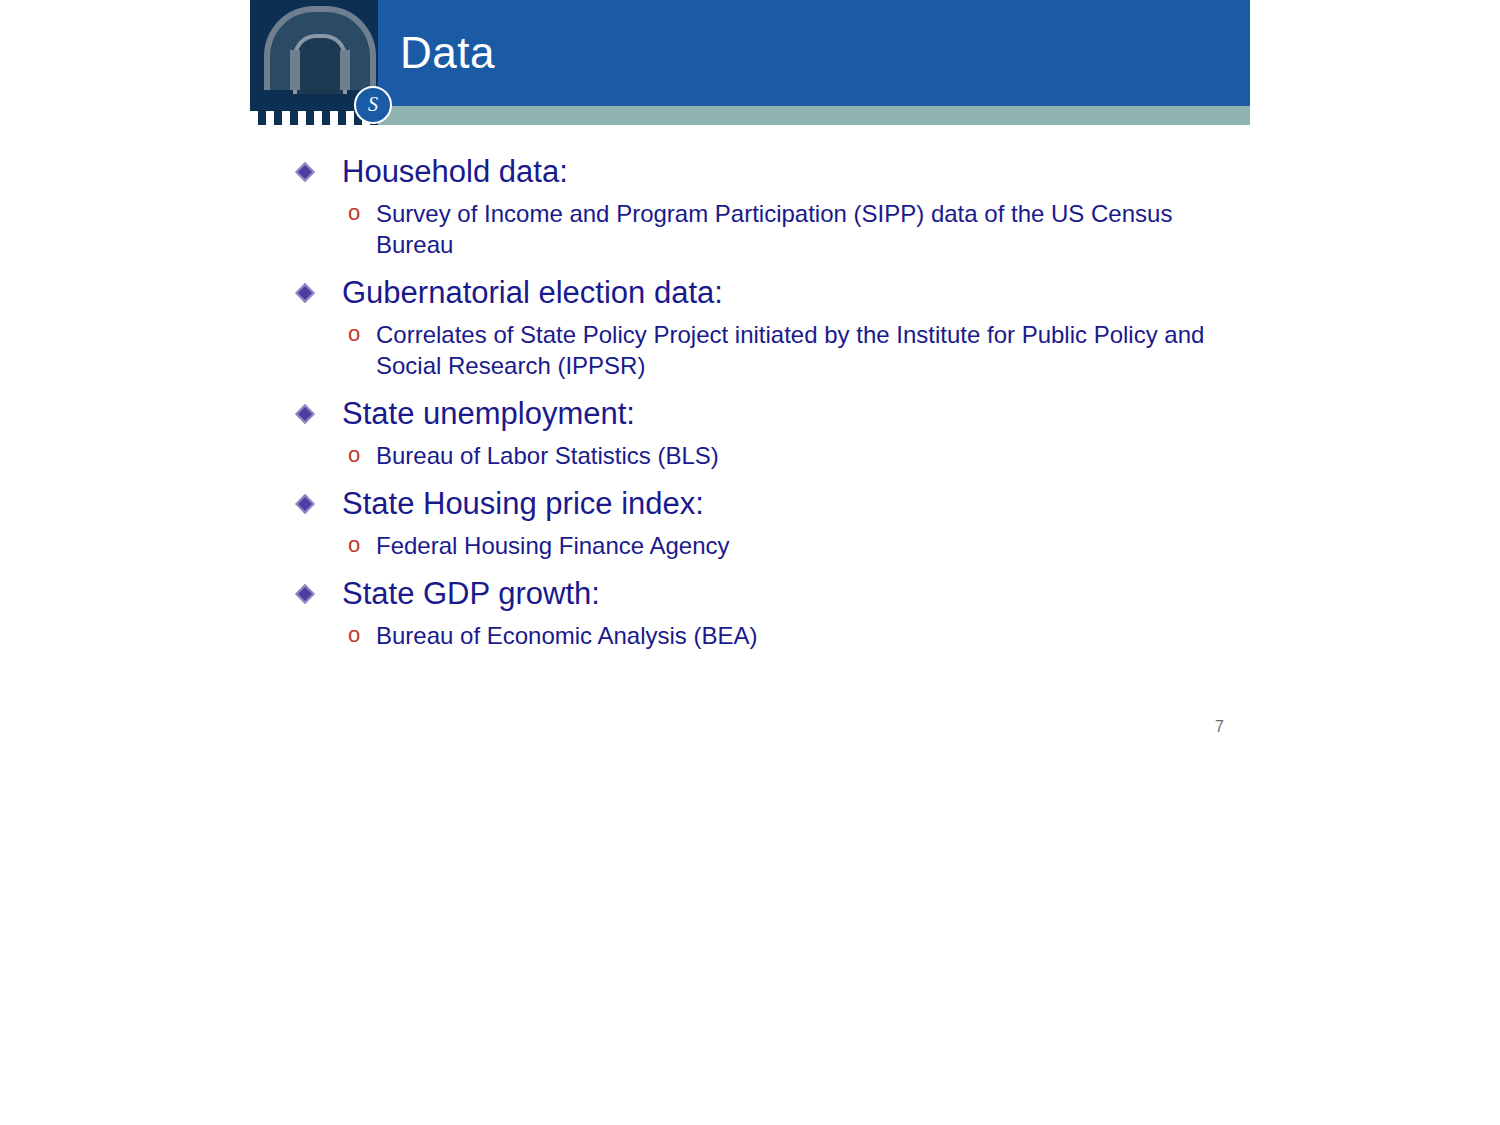S
Data
Household data:
Survey of Income and Program Participation (SIPP) data of the US Census Bureau
Gubernatorial election data:
Correlates of State Policy Project initiated by the Institute for Public Policy and Social Research (IPPSR)
State unemployment:
Bureau of Labor Statistics (BLS)
State Housing price index:
Federal Housing Finance Agency
State GDP growth:
Bureau of Economic Analysis (BEA)
7